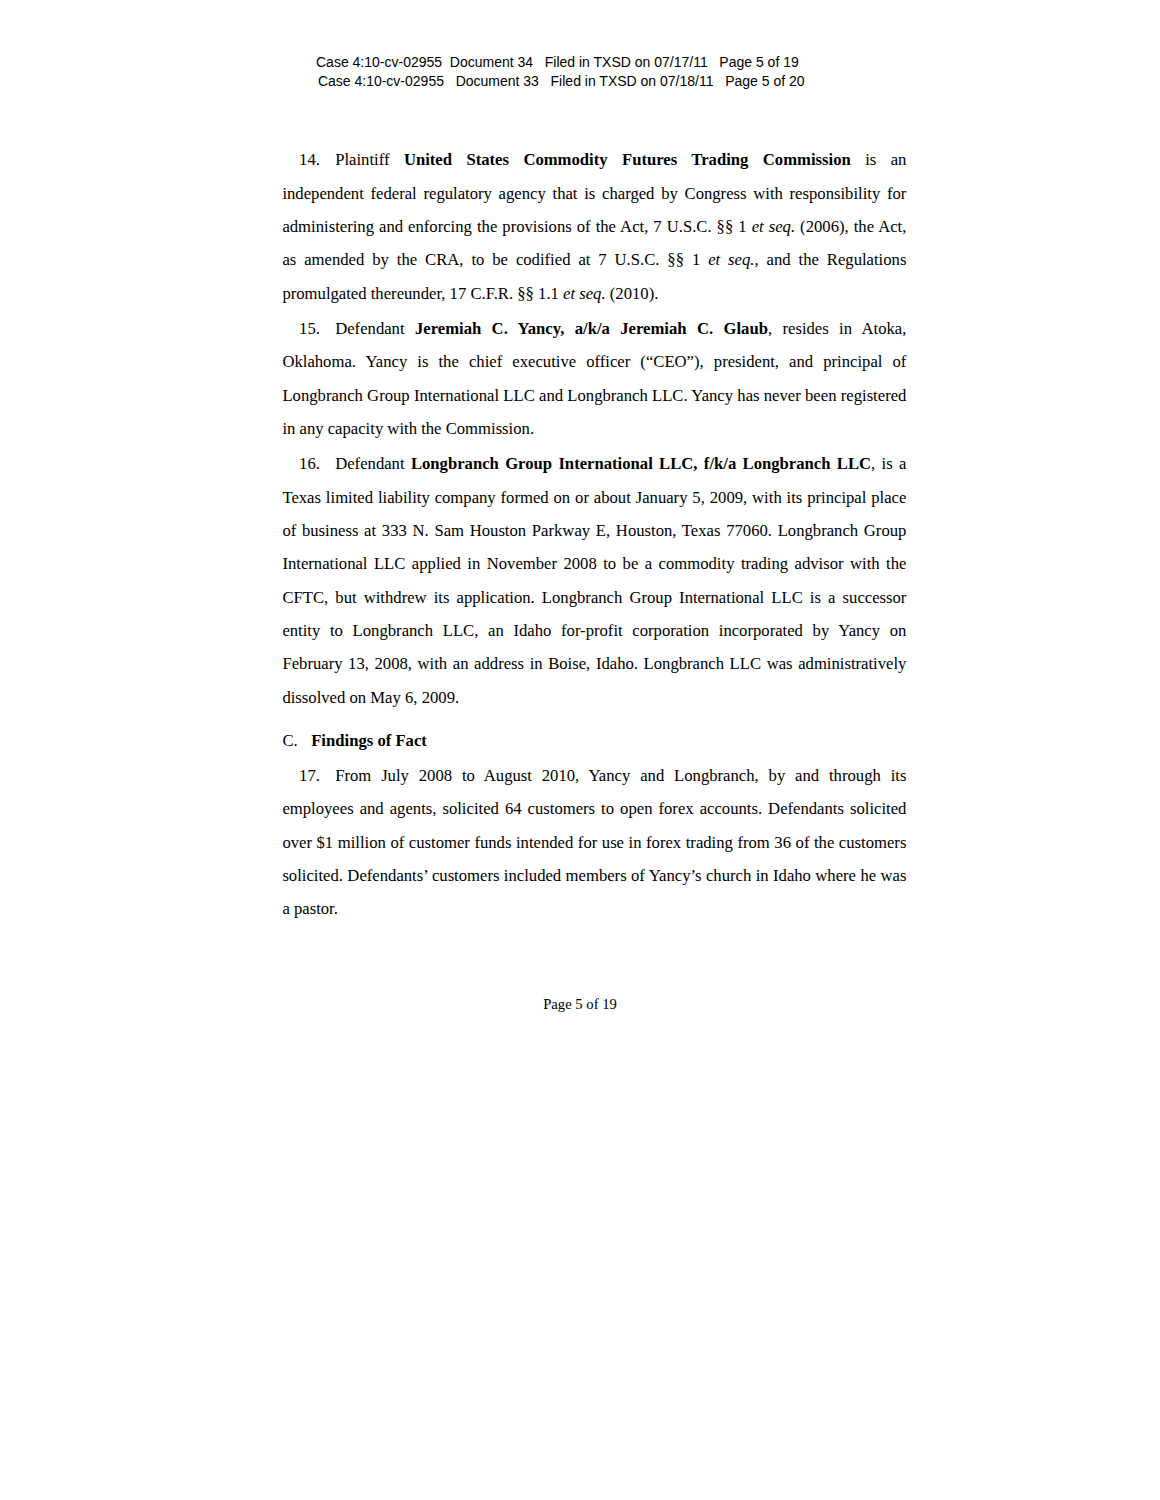Case 4:10-cv-02955 Document 34 Filed in TXSD on 07/17/11 Page 5 of 19
Case 4:10-cv-02955 Document 33 Filed in TXSD on 07/18/11 Page 5 of 20
14. Plaintiff United States Commodity Futures Trading Commission is an independent federal regulatory agency that is charged by Congress with responsibility for administering and enforcing the provisions of the Act, 7 U.S.C. §§ 1 et seq. (2006), the Act, as amended by the CRA, to be codified at 7 U.S.C. §§ 1 et seq., and the Regulations promulgated thereunder, 17 C.F.R. §§ 1.1 et seq. (2010).
15. Defendant Jeremiah C. Yancy, a/k/a Jeremiah C. Glaub, resides in Atoka, Oklahoma. Yancy is the chief executive officer (“CEO”), president, and principal of Longbranch Group International LLC and Longbranch LLC. Yancy has never been registered in any capacity with the Commission.
16. Defendant Longbranch Group International LLC, f/k/a Longbranch LLC, is a Texas limited liability company formed on or about January 5, 2009, with its principal place of business at 333 N. Sam Houston Parkway E, Houston, Texas 77060. Longbranch Group International LLC applied in November 2008 to be a commodity trading advisor with the CFTC, but withdrew its application. Longbranch Group International LLC is a successor entity to Longbranch LLC, an Idaho for-profit corporation incorporated by Yancy on February 13, 2008, with an address in Boise, Idaho. Longbranch LLC was administratively dissolved on May 6, 2009.
C. Findings of Fact
17. From July 2008 to August 2010, Yancy and Longbranch, by and through its employees and agents, solicited 64 customers to open forex accounts. Defendants solicited over $1 million of customer funds intended for use in forex trading from 36 of the customers solicited. Defendants’ customers included members of Yancy’s church in Idaho where he was a pastor.
Page 5 of 19